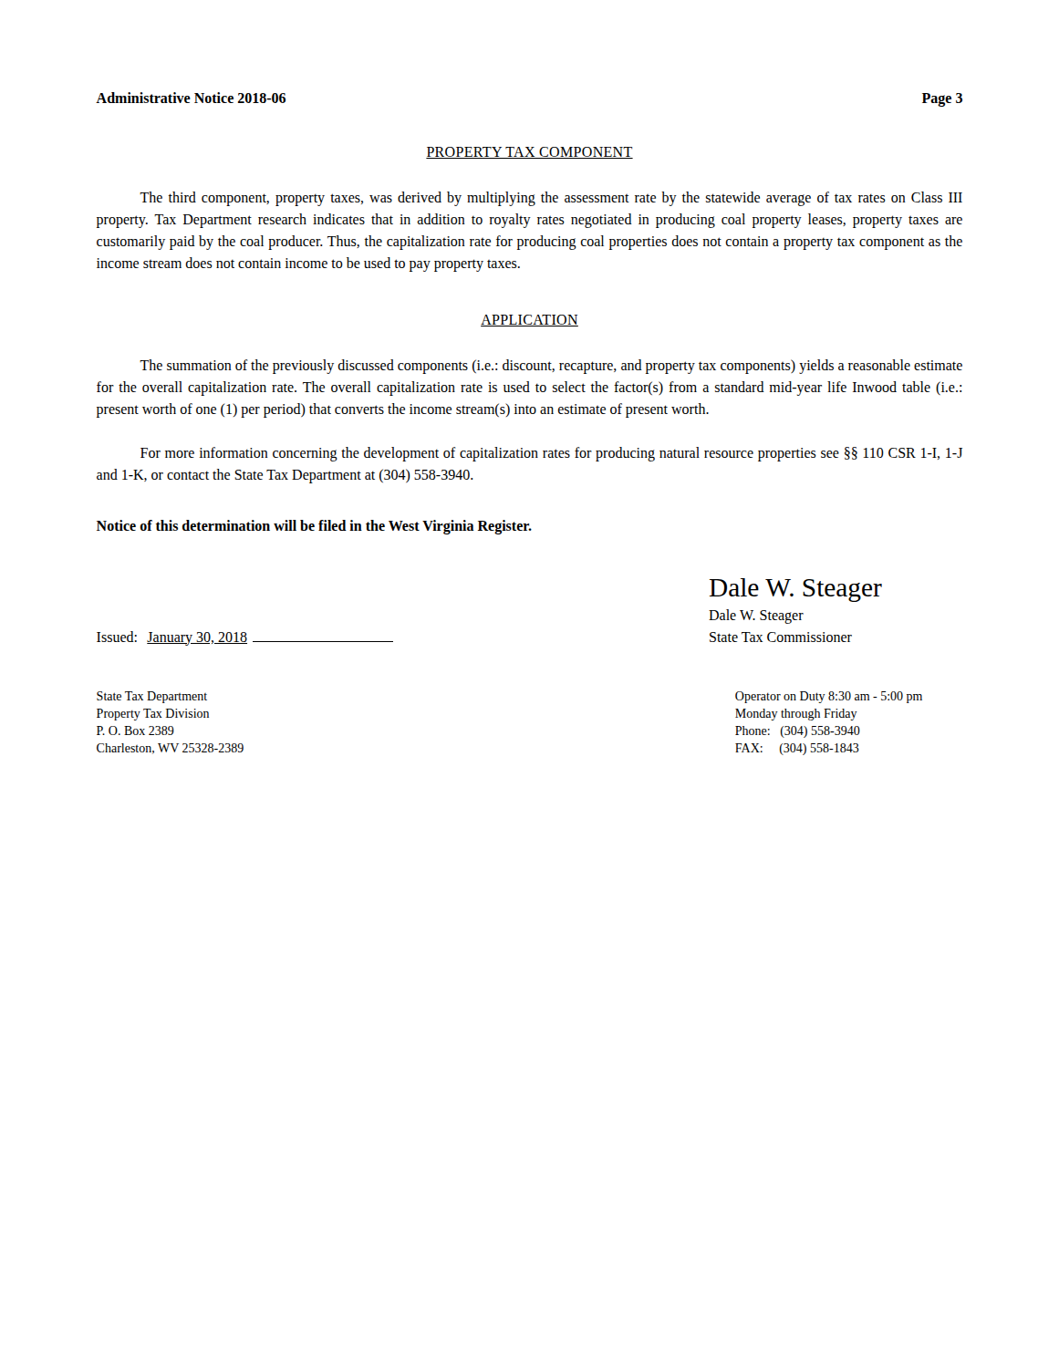Administrative Notice 2018-06 Page 3
PROPERTY TAX COMPONENT
The third component, property taxes, was derived by multiplying the assessment rate by the statewide average of tax rates on Class III property. Tax Department research indicates that in addition to royalty rates negotiated in producing coal property leases, property taxes are customarily paid by the coal producer. Thus, the capitalization rate for producing coal properties does not contain a property tax component as the income stream does not contain income to be used to pay property taxes.
APPLICATION
The summation of the previously discussed components (i.e.: discount, recapture, and property tax components) yields a reasonable estimate for the overall capitalization rate. The overall capitalization rate is used to select the factor(s) from a standard mid-year life Inwood table (i.e.: present worth of one (1) per period) that converts the income stream(s) into an estimate of present worth.
For more information concerning the development of capitalization rates for producing natural resource properties see §§ 110 CSR 1-I, 1-J and 1-K, or contact the State Tax Department at (304) 558-3940.
Notice of this determination will be filed in the West Virginia Register.
Issued: January 30, 2018
Dale W. Steager Dale W. Steager State Tax Commissioner
State Tax Department Property Tax Division P. O. Box 2389 Charleston, WV 25328-2389
Operator on Duty 8:30 am - 5:00 pm Monday through Friday Phone: (304) 558-3940 FAX: (304) 558-1843